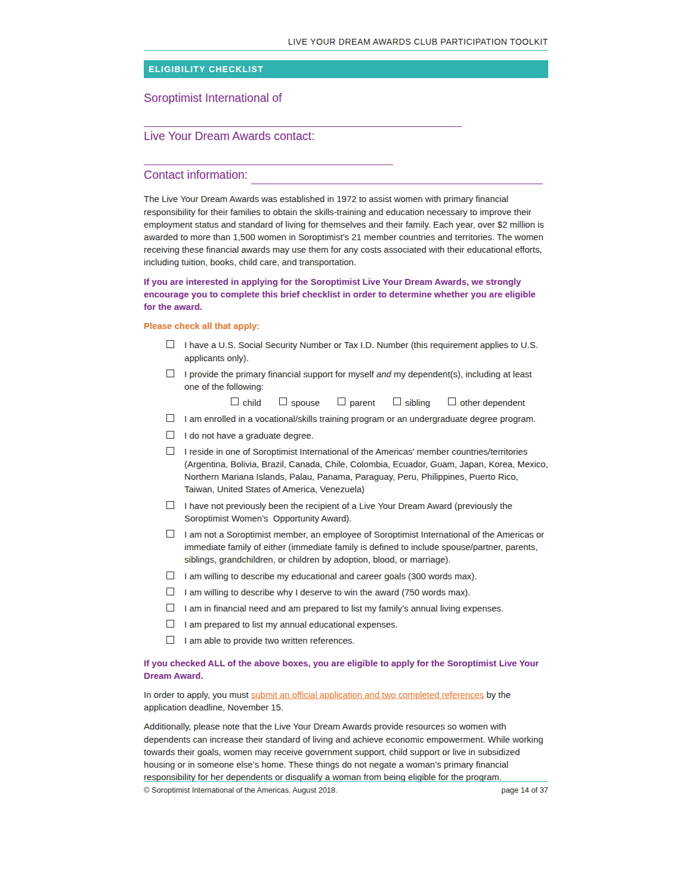LIVE YOUR DREAM AWARDS CLUB PARTICIPATION TOOLKIT
ELIGIBILITY CHECKLIST
Soroptimist International of
Live Your Dream Awards contact:
Contact information:
The Live Your Dream Awards was established in 1972 to assist women with primary financial responsibility for their families to obtain the skills-training and education necessary to improve their employment status and standard of living for themselves and their family. Each year, over $2 million is awarded to more than 1,500 women in Soroptimist’s 21 member countries and territories. The women receiving these financial awards may use them for any costs associated with their educational efforts, including tuition, books, child care, and transportation.
If you are interested in applying for the Soroptimist Live Your Dream Awards, we strongly encourage you to complete this brief checklist in order to determine whether you are eligible for the award.
Please check all that apply:
I have a U.S. Social Security Number or Tax I.D. Number (this requirement applies to U.S. applicants only).
I provide the primary financial support for myself and my dependent(s), including at least one of the following:
child spouse parent sibling other dependent
I am enrolled in a vocational/skills training program or an undergraduate degree program.
I do not have a graduate degree.
I reside in one of Soroptimist International of the Americas’ member countries/territories (Argentina, Bolivia, Brazil, Canada, Chile, Colombia, Ecuador, Guam, Japan, Korea, Mexico, Northern Mariana Islands, Palau, Panama, Paraguay, Peru, Philippines, Puerto Rico, Taiwan, United States of America, Venezuela)
I have not previously been the recipient of a Live Your Dream Award (previously the Soroptimist Women’s Opportunity Award).
I am not a Soroptimist member, an employee of Soroptimist International of the Americas or immediate family of either (immediate family is defined to include spouse/partner, parents, siblings, grandchildren, or children by adoption, blood, or marriage).
I am willing to describe my educational and career goals (300 words max).
I am willing to describe why I deserve to win the award (750 words max).
I am in financial need and am prepared to list my family’s annual living expenses.
I am prepared to list my annual educational expenses.
I am able to provide two written references.
If you checked ALL of the above boxes, you are eligible to apply for the Soroptimist Live Your Dream Award.
In order to apply, you must submit an official application and two completed references by the application deadline, November 15.
Additionally, please note that the Live Your Dream Awards provide resources so women with dependents can increase their standard of living and achieve economic empowerment. While working towards their goals, women may receive government support, child support or live in subsidized housing or in someone else’s home. These things do not negate a woman’s primary financial responsibility for her dependents or disqualify a woman from being eligible for the program.
© Soroptimist International of the Americas. August 2018. page 14 of 37